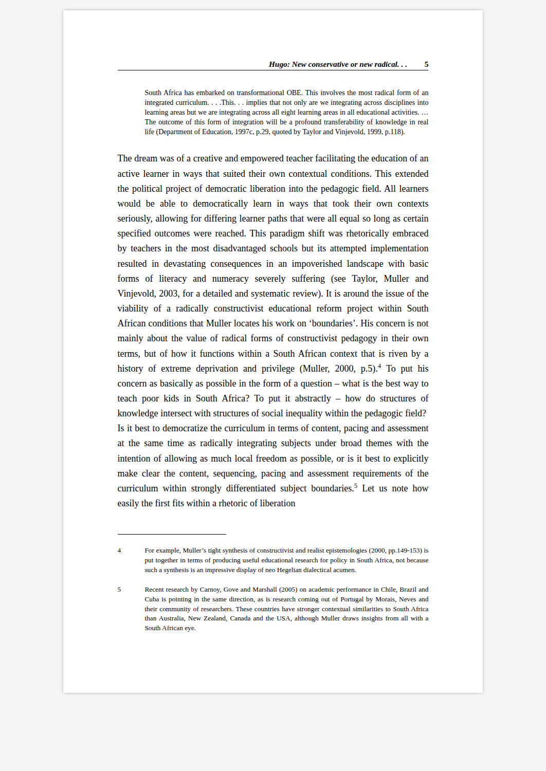Hugo: New conservative or new radical. . . 5
South Africa has embarked on transformational OBE. This involves the most radical form of an integrated curriculum. . . .This. . . implies that not only are we integrating across disciplines into learning areas but we are integrating across all eight learning areas in all educational activities. …The outcome of this form of integration will be a profound transferability of knowledge in real life (Department of Education, 1997c, p.29, quoted by Taylor and Vinjevold, 1999, p.118).
The dream was of a creative and empowered teacher facilitating the education of an active learner in ways that suited their own contextual conditions. This extended the political project of democratic liberation into the pedagogic field. All learners would be able to democratically learn in ways that took their own contexts seriously, allowing for differing learner paths that were all equal so long as certain specified outcomes were reached. This paradigm shift was rhetorically embraced by teachers in the most disadvantaged schools but its attempted implementation resulted in devastating consequences in an impoverished landscape with basic forms of literacy and numeracy severely suffering (see Taylor, Muller and Vinjevold, 2003, for a detailed and systematic review). It is around the issue of the viability of a radically constructivist educational reform project within South African conditions that Muller locates his work on ‘boundaries’. His concern is not mainly about the value of radical forms of constructivist pedagogy in their own terms, but of how it functions within a South African context that is riven by a history of extreme deprivation and privilege (Muller, 2000, p.5).4 To put his concern as basically as possible in the form of a question – what is the best way to teach poor kids in South Africa? To put it abstractly – how do structures of knowledge intersect with structures of social inequality within the pedagogic field? Is it best to democratize the curriculum in terms of content, pacing and assessment at the same time as radically integrating subjects under broad themes with the intention of allowing as much local freedom as possible, or is it best to explicitly make clear the content, sequencing, pacing and assessment requirements of the curriculum within strongly differentiated subject boundaries.5 Let us note how easily the first fits within a rhetoric of liberation
4
For example, Muller’s tight synthesis of constructivist and realist epistemologies (2000, pp.149-153) is put together in terms of producing useful educational research for policy in South Africa, not because such a synthesis is an impressive display of neo Hegelian dialectical acumen.
5
Recent research by Carnoy, Gove and Marshall (2005) on academic performance in Chile, Brazil and Cuba is pointing in the same direction, as is research coming out of Portugal by Morais, Neves and their community of researchers. These countries have stronger contextual similarities to South Africa than Australia, New Zealand, Canada and the USA, although Muller draws insights from all with a South African eye.